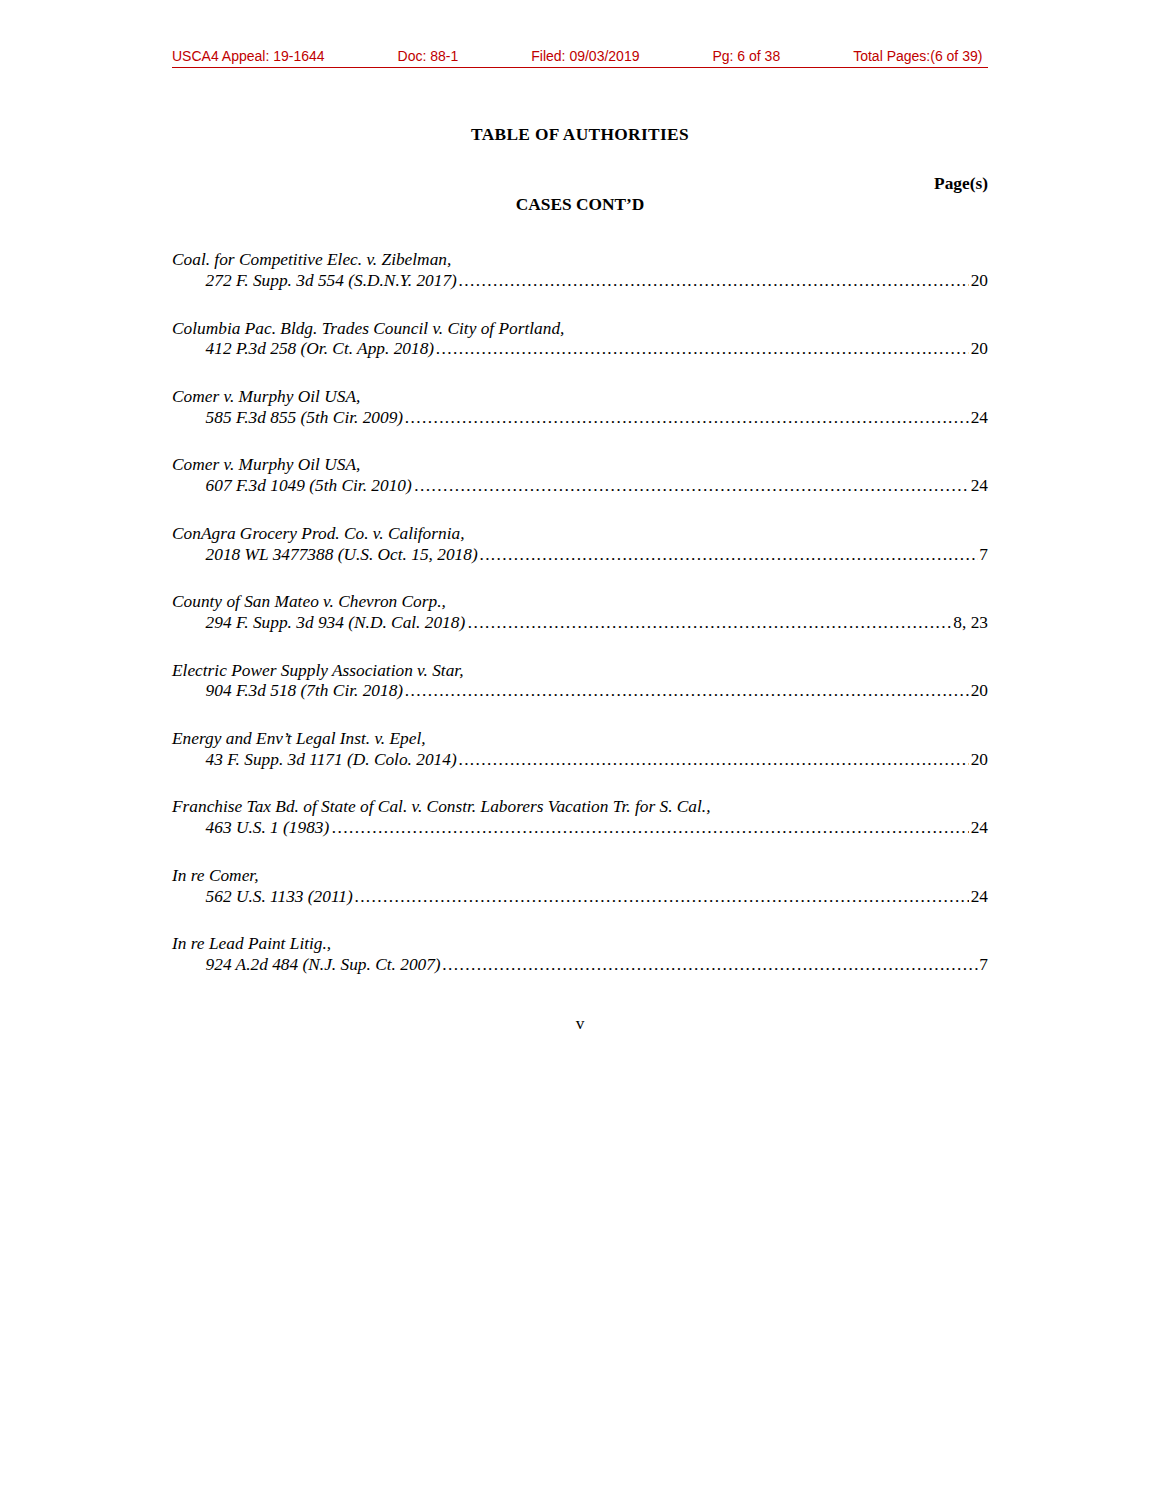USCA4 Appeal: 19-1644 Doc: 88-1 Filed: 09/03/2019 Pg: 6 of 38 Total Pages:(6 of 39)
TABLE OF AUTHORITIES
Page(s)
CASES CONT’D
Coal. for Competitive Elec. v. Zibelman,
272 F. Supp. 3d 554 (S.D.N.Y. 2017) 20
Columbia Pac. Bldg. Trades Council v. City of Portland,
412 P.3d 258 (Or. Ct. App. 2018) 20
Comer v. Murphy Oil USA,
585 F.3d 855 (5th Cir. 2009) 24
Comer v. Murphy Oil USA,
607 F.3d 1049 (5th Cir. 2010) 24
ConAgra Grocery Prod. Co. v. California,
2018 WL 3477388 (U.S. Oct. 15, 2018) 7
County of San Mateo v. Chevron Corp.,
294 F. Supp. 3d 934 (N.D. Cal. 2018) 8, 23
Electric Power Supply Association v. Star,
904 F.3d 518 (7th Cir. 2018) 20
Energy and Env’t Legal Inst. v. Epel,
43 F. Supp. 3d 1171 (D. Colo. 2014) 20
Franchise Tax Bd. of State of Cal. v. Constr. Laborers Vacation Tr. for S. Cal.,
463 U.S. 1 (1983) 24
In re Comer,
562 U.S. 1133 (2011) 24
In re Lead Paint Litig.,
924 A.2d 484 (N.J. Sup. Ct. 2007) 7
v